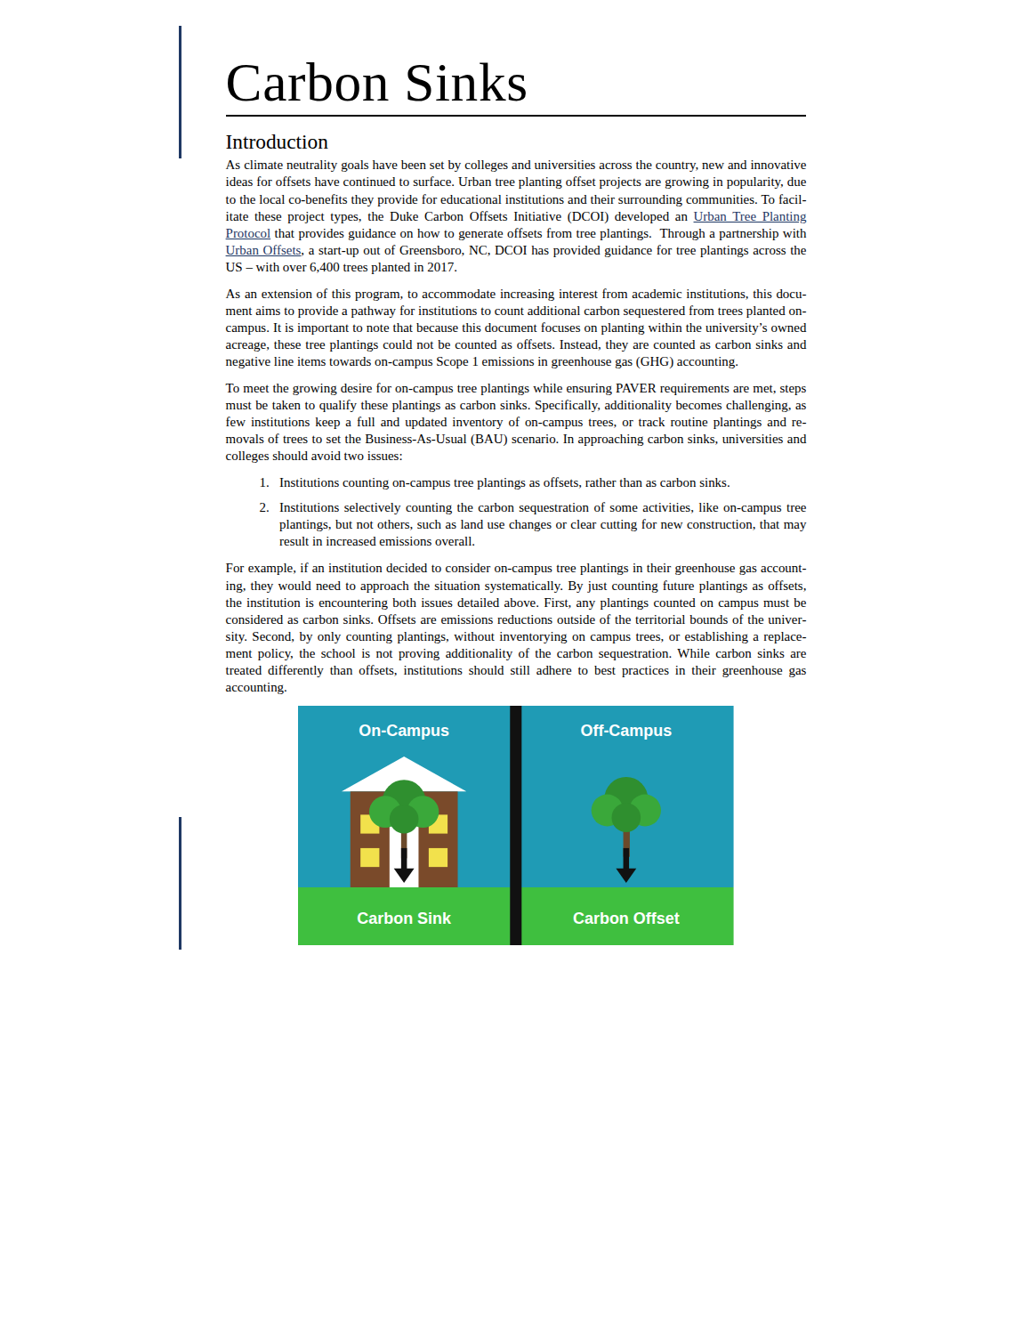Carbon Sinks
Introduction
As climate neutrality goals have been set by colleges and universities across the country, new and innovative ideas for offsets have continued to surface. Urban tree planting offset projects are growing in popularity, due to the local co-benefits they provide for educational institutions and their surrounding communities. To facilitate these project types, the Duke Carbon Offsets Initiative (DCOI) developed an Urban Tree Planting Protocol that provides guidance on how to generate offsets from tree plantings. Through a partnership with Urban Offsets, a start-up out of Greensboro, NC, DCOI has provided guidance for tree plantings across the US – with over 6,400 trees planted in 2017.
As an extension of this program, to accommodate increasing interest from academic institutions, this document aims to provide a pathway for institutions to count additional carbon sequestered from trees planted on-campus. It is important to note that because this document focuses on planting within the university’s owned acreage, these tree plantings could not be counted as offsets. Instead, they are counted as carbon sinks and negative line items towards on-campus Scope 1 emissions in greenhouse gas (GHG) accounting.
To meet the growing desire for on-campus tree plantings while ensuring PAVER requirements are met, steps must be taken to qualify these plantings as carbon sinks. Specifically, additionality becomes challenging, as few institutions keep a full and updated inventory of on-campus trees, or track routine plantings and removals of trees to set the Business-As-Usual (BAU) scenario. In approaching carbon sinks, universities and colleges should avoid two issues:
Institutions counting on-campus tree plantings as offsets, rather than as carbon sinks.
Institutions selectively counting the carbon sequestration of some activities, like on-campus tree plantings, but not others, such as land use changes or clear cutting for new construction, that may result in increased emissions overall.
For example, if an institution decided to consider on-campus tree plantings in their greenhouse gas accounting, they would need to approach the situation systematically. By just counting future plantings as offsets, the institution is encountering both issues detailed above. First, any plantings counted on campus must be considered as carbon sinks. Offsets are emissions reductions outside of the territorial bounds of the university. Second, by only counting plantings, without inventorying on campus trees, or establishing a replacement policy, the school is not proving additionality of the carbon sequestration. While carbon sinks are treated differently than offsets, institutions should still adhere to best practices in their greenhouse gas accounting.
On-Campus Off-Campus Carbon Sink Carbon Offset